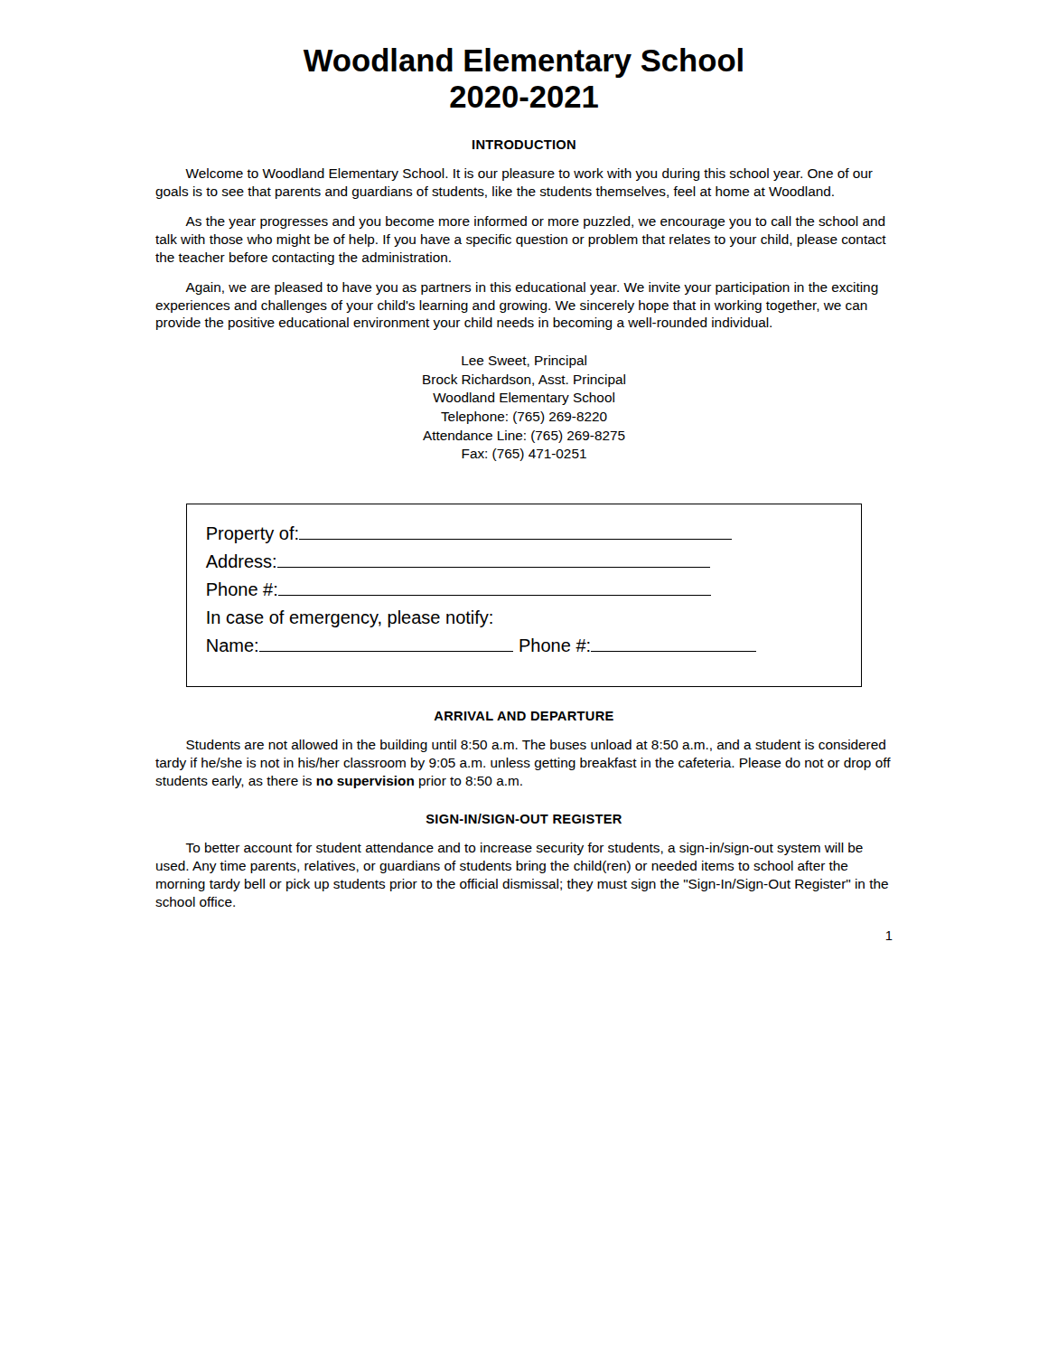Woodland Elementary School
2020-2021
INTRODUCTION
Welcome to Woodland Elementary School. It is our pleasure to work with you during this school year. One of our goals is to see that parents and guardians of students, like the students themselves, feel at home at Woodland.
As the year progresses and you become more informed or more puzzled, we encourage you to call the school and talk with those who might be of help. If you have a specific question or problem that relates to your child, please contact the teacher before contacting the administration.
Again, we are pleased to have you as partners in this educational year. We invite your participation in the exciting experiences and challenges of your child's learning and growing. We sincerely hope that in working together, we can provide the positive educational environment your child needs in becoming a well-rounded individual.
Lee Sweet, Principal
Brock Richardson, Asst. Principal
Woodland Elementary School
Telephone: (765) 269-8220
Attendance Line: (765) 269-8275
Fax: (765) 471-0251
Property of:
Address:
Phone #:
In case of emergency, please notify:
Name: Phone #:
ARRIVAL AND DEPARTURE
Students are not allowed in the building until 8:50 a.m. The buses unload at 8:50 a.m., and a student is considered tardy if he/she is not in his/her classroom by 9:05 a.m. unless getting breakfast in the cafeteria. Please do not or drop off students early, as there is no supervision prior to 8:50 a.m.
SIGN-IN/SIGN-OUT REGISTER
To better account for student attendance and to increase security for students, a sign-in/sign-out system will be used. Any time parents, relatives, or guardians of students bring the child(ren) or needed items to school after the morning tardy bell or pick up students prior to the official dismissal; they must sign the "Sign-In/Sign-Out Register" in the school office.
1